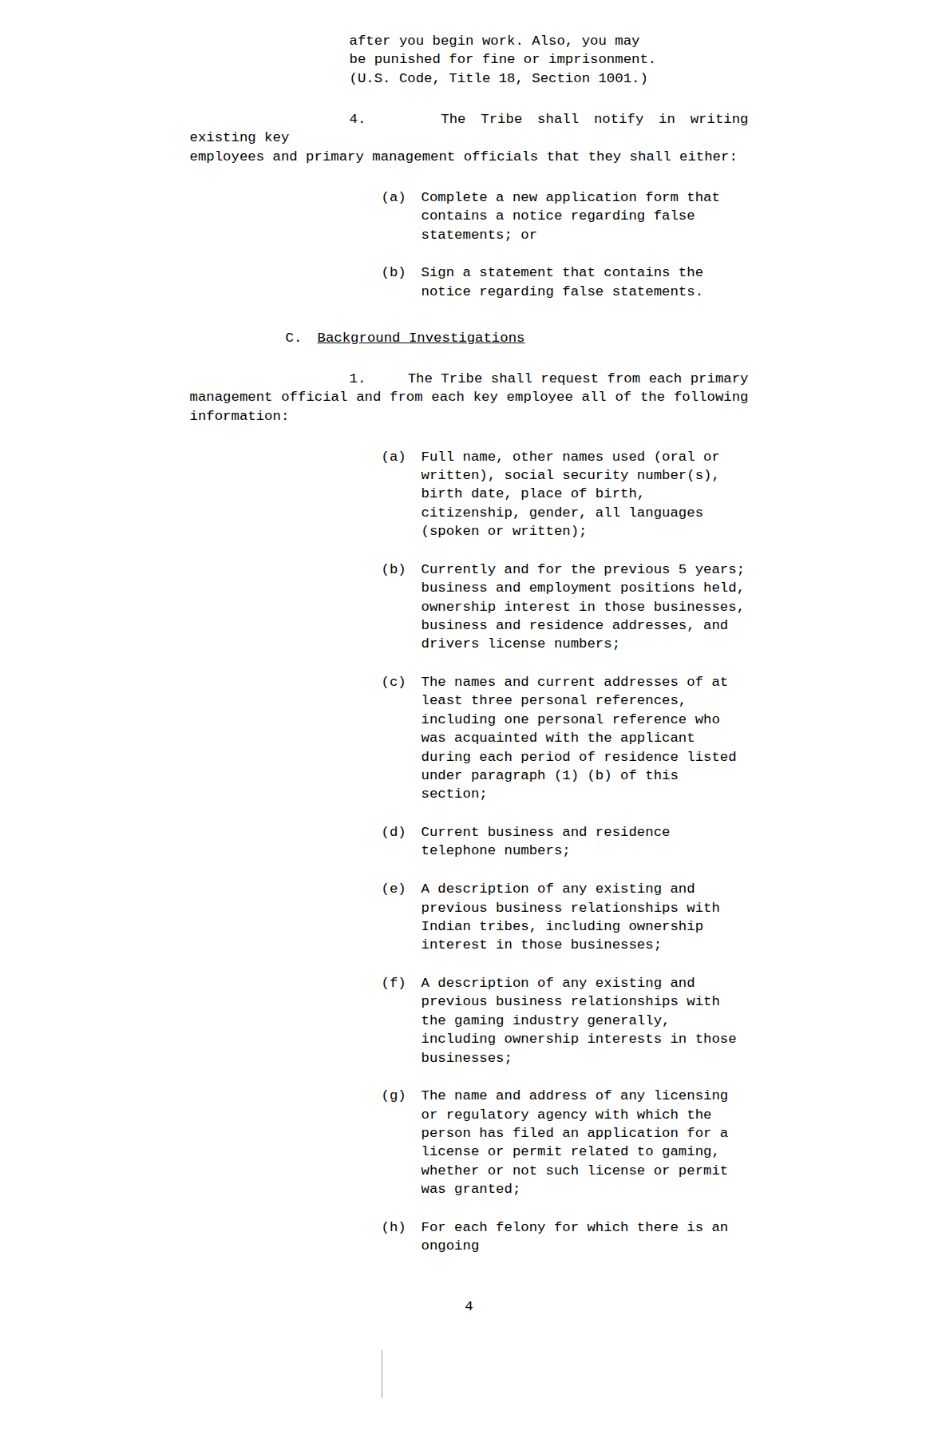after you begin work. Also, you may
be punished for fine or imprisonment.
(U.S. Code, Title 18, Section 1001.)
4. The Tribe shall notify in writing existing key
employees and primary management officials that they shall either:
(a)
Complete a new application form that contains a notice regarding false statements; or
(b)
Sign a statement that contains the notice regarding false statements.
C. Background Investigations
1. The Tribe shall request from each primary management official and from each key employee all of the following information:
(a)
Full name, other names used (oral or written), social security number(s), birth date, place of birth, citizenship, gender, all languages (spoken or written);
(b)
Currently and for the previous 5 years; business and employment positions held, ownership interest in those businesses, business and residence addresses, and drivers license numbers;
(c)
The names and current addresses of at least three personal references, including one personal reference who was acquainted with the applicant during each period of residence listed under paragraph (1) (b) of this section;
(d)
Current business and residence telephone numbers;
(e)
A description of any existing and previous business relationships with Indian tribes, including ownership interest in those businesses;
(f)
A description of any existing and previous business relationships with the gaming industry generally, including ownership interests in those businesses;
(g)
The name and address of any licensing or regulatory agency with which the person has filed an application for a license or permit related to gaming, whether or not such license or permit was granted;
(h)
For each felony for which there is an ongoing
4